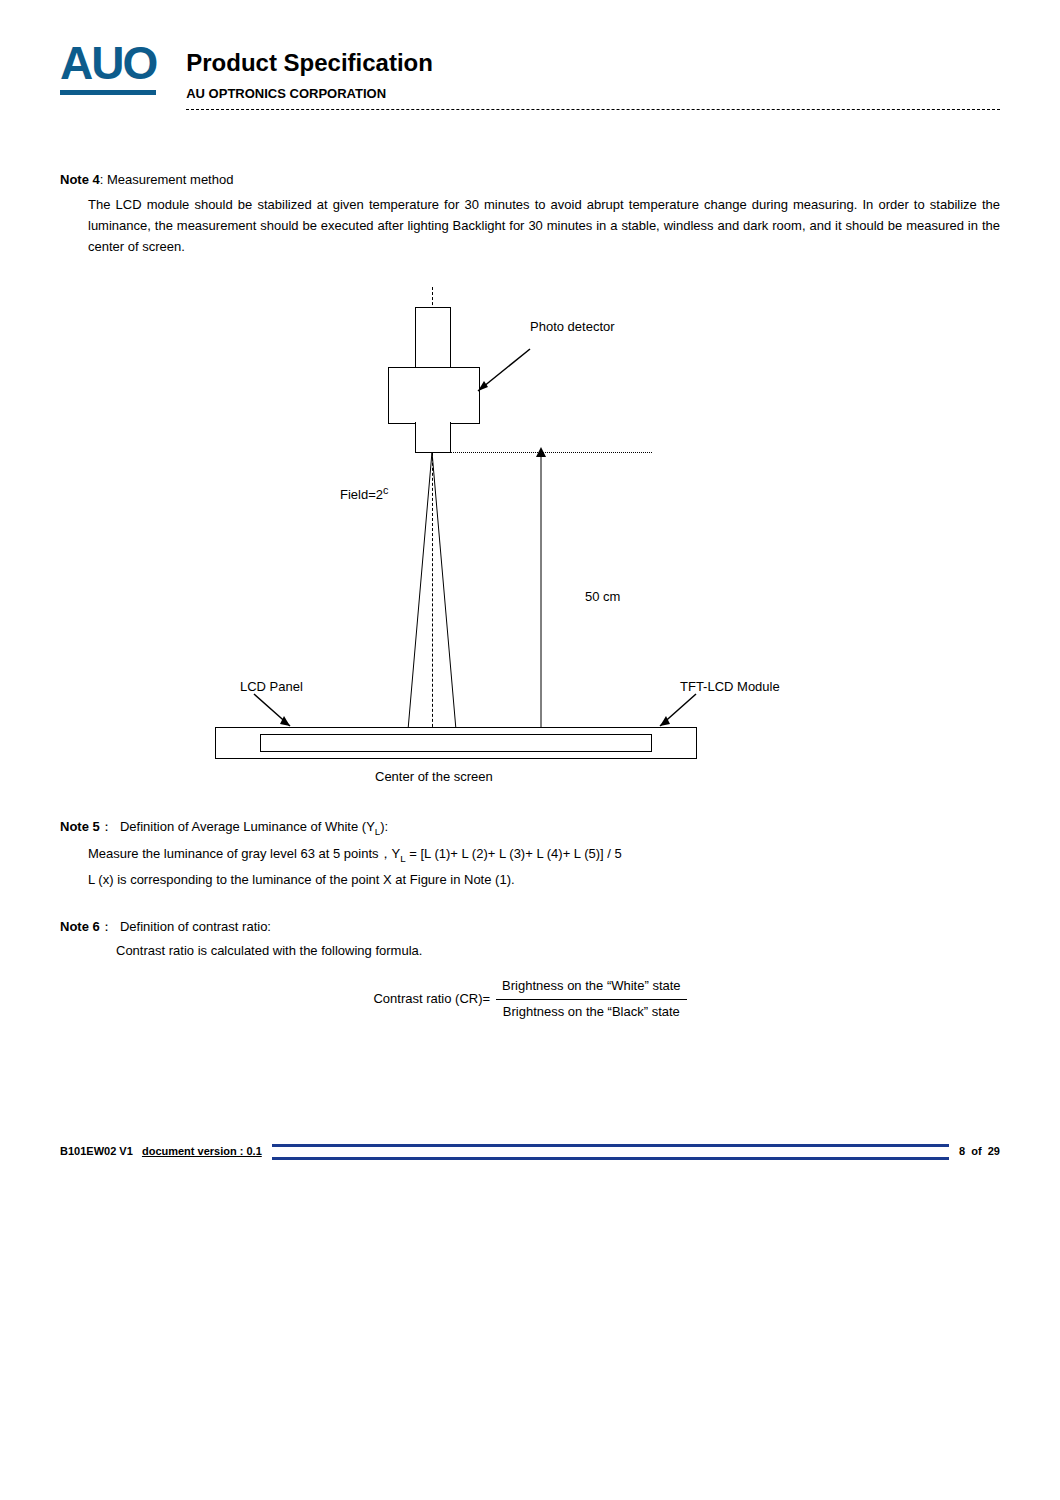AUO
Product Specification
AU OPTRONICS CORPORATION
Note 4: Measurement method
The LCD module should be stabilized at given temperature for 30 minutes to avoid abrupt temperature change during measuring. In order to stabilize the luminance, the measurement should be executed after lighting Backlight for 30 minutes in a stable, windless and dark room, and it should be measured in the center of screen.
Photo detector
Field=2c
50 cm
LCD Panel
TFT-LCD Module
Center of the screen
Note 5： Definition of Average Luminance of White (YL):
Measure the luminance of gray level 63 at 5 points，YL = [L (1)+ L (2)+ L (3)+ L (4)+ L (5)] / 5
L (x) is corresponding to the luminance of the point X at Figure in Note (1).
Note 6： Definition of contrast ratio:
Contrast ratio is calculated with the following formula.
Contrast ratio (CR)= Brightness on the “White” state Brightness on the “Black” state
B101EW02 V1 document version : 0.1
8 of 29